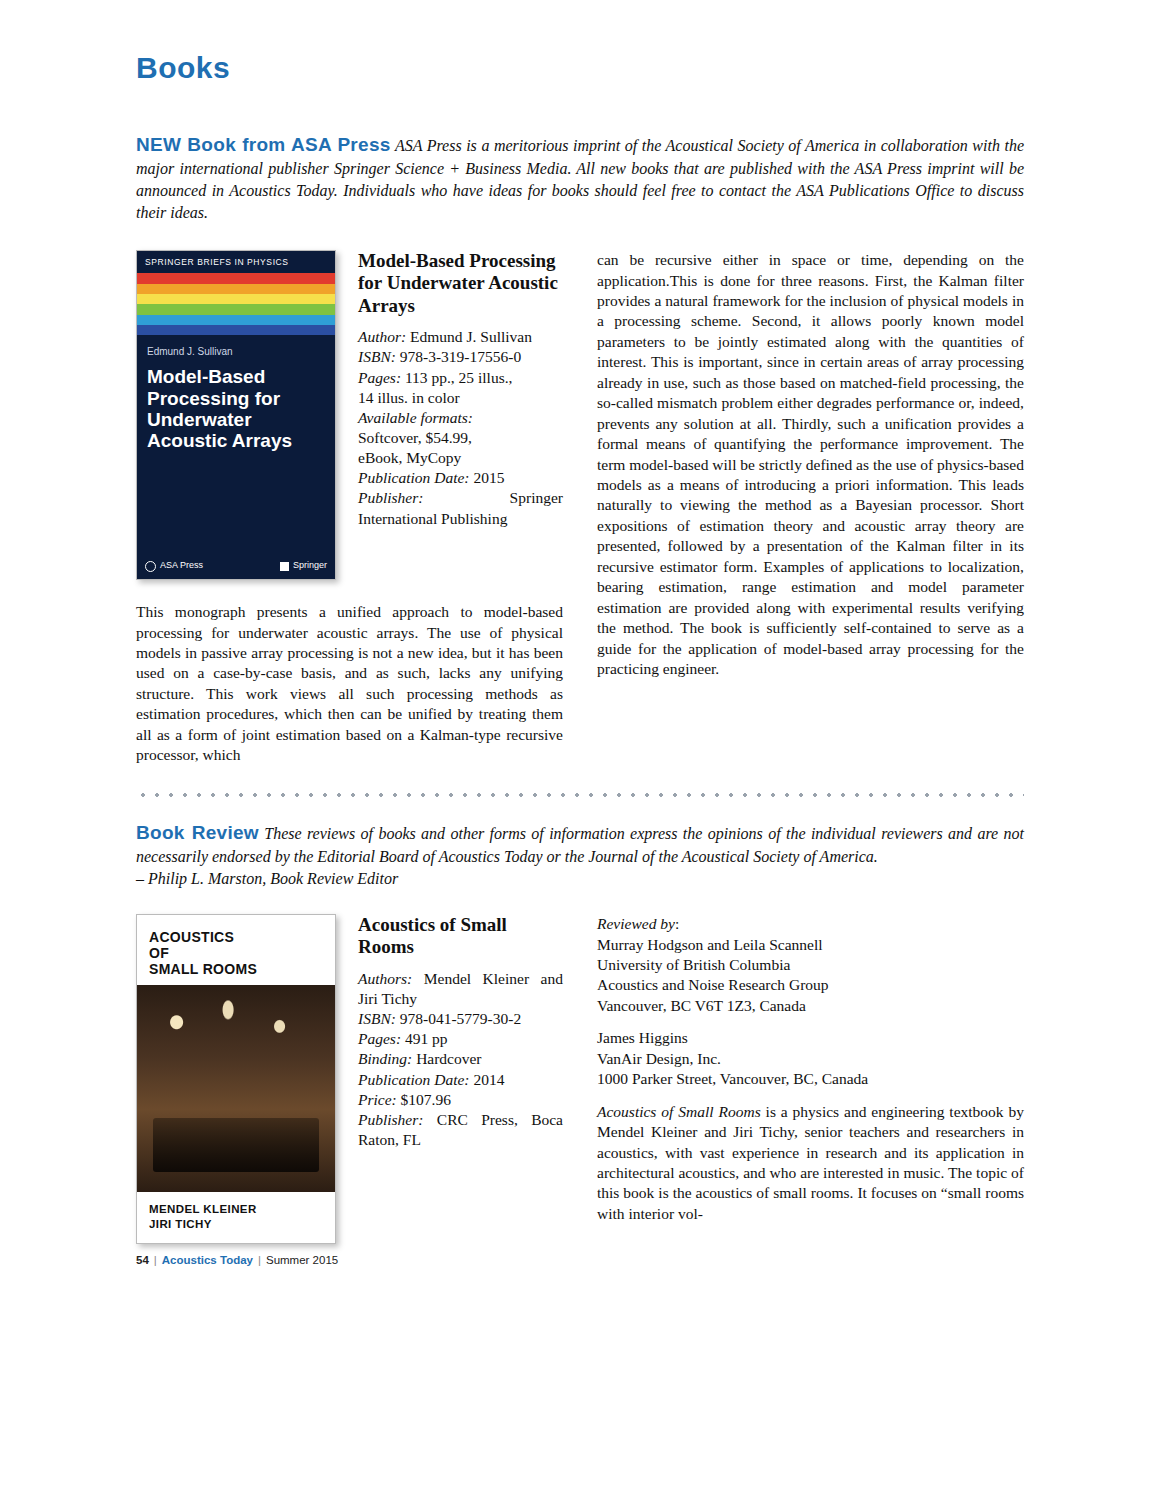Books
NEW Book from ASA Press ASA Press is a meritorious imprint of the Acoustical Society of America in collaboration with the major international publisher Springer Science + Business Media. All new books that are published with the ASA Press imprint will be announced in Acoustics Today. Individuals who have ideas for books should feel free to contact the ASA Publications Office to discuss their ideas.
Springer Briefs in Physics
Edmund J. Sullivan
Model-Based
Processing for
Underwater
Acoustic Arrays
ASA Press Springer
Model-Based Processing for Underwater Acoustic Arrays
Author: Edmund J. Sullivan
ISBN: 978-3-319-17556-0
Pages: 113 pp., 25 illus.,
14 illus. in color
Available formats:
Softcover, $54.99,
eBook, MyCopy
Publication Date: 2015
Publisher: Springer International Publishing
This monograph presents a unified approach to model-based processing for underwater acoustic arrays. The use of physical models in passive array processing is not a new idea, but it has been used on a case-by-case basis, and as such, lacks any unifying structure. This work views all such processing methods as estimation procedures, which then can be unified by treating them all as a form of joint estimation based on a Kalman-type recursive processor, which
can be recursive either in space or time, depending on the application.This is done for three reasons. First, the Kalman filter provides a natural framework for the inclusion of physical models in a processing scheme. Second, it allows poorly known model parameters to be jointly estimated along with the quantities of interest. This is important, since in certain areas of array processing already in use, such as those based on matched-field processing, the so-called mismatch problem either degrades performance or, indeed, prevents any solution at all. Thirdly, such a unification provides a formal means of quantifying the performance improvement. The term model-based will be strictly defined as the use of physics-based models as a means of introducing a priori information. This leads naturally to viewing the method as a Bayesian processor. Short expositions of estimation theory and acoustic array theory are presented, followed by a presentation of the Kalman filter in its recursive estimator form. Examples of applications to localization, bearing estimation, range estimation and model parameter estimation are provided along with experimental results verifying the method. The book is sufficiently self-contained to serve as a guide for the application of model-based array processing for the practicing engineer.
Book Review These reviews of books and other forms of information express the opinions of the individual reviewers and are not necessarily endorsed by the Editorial Board of Acoustics Today or the Journal of the Acoustical Society of America.
– Philip L. Marston, Book Review Editor
ACOUSTICS
OF
SMALL ROOMS
MENDEL KLEINER
JIRI TICHY
Acoustics of Small Rooms
Authors: Mendel Kleiner and Jiri Tichy
ISBN: 978-041-5779-30-2
Pages: 491 pp
Binding: Hardcover
Publication Date: 2014
Price: $107.96
Publisher: CRC Press, Boca Raton, FL
Reviewed by:
Murray Hodgson and Leila Scannell
University of British Columbia
Acoustics and Noise Research Group
Vancouver, BC V6T 1Z3, Canada
James Higgins
VanAir Design, Inc.
1000 Parker Street, Vancouver, BC, Canada
Acoustics of Small Rooms is a physics and engineering textbook by Mendel Kleiner and Jiri Tichy, senior teachers and researchers in acoustics, with vast experience in research and its application in architectural acoustics, and who are interested in music. The topic of this book is the acoustics of small rooms. It focuses on “small rooms with interior vol-
54|Acoustics Today|Summer 2015